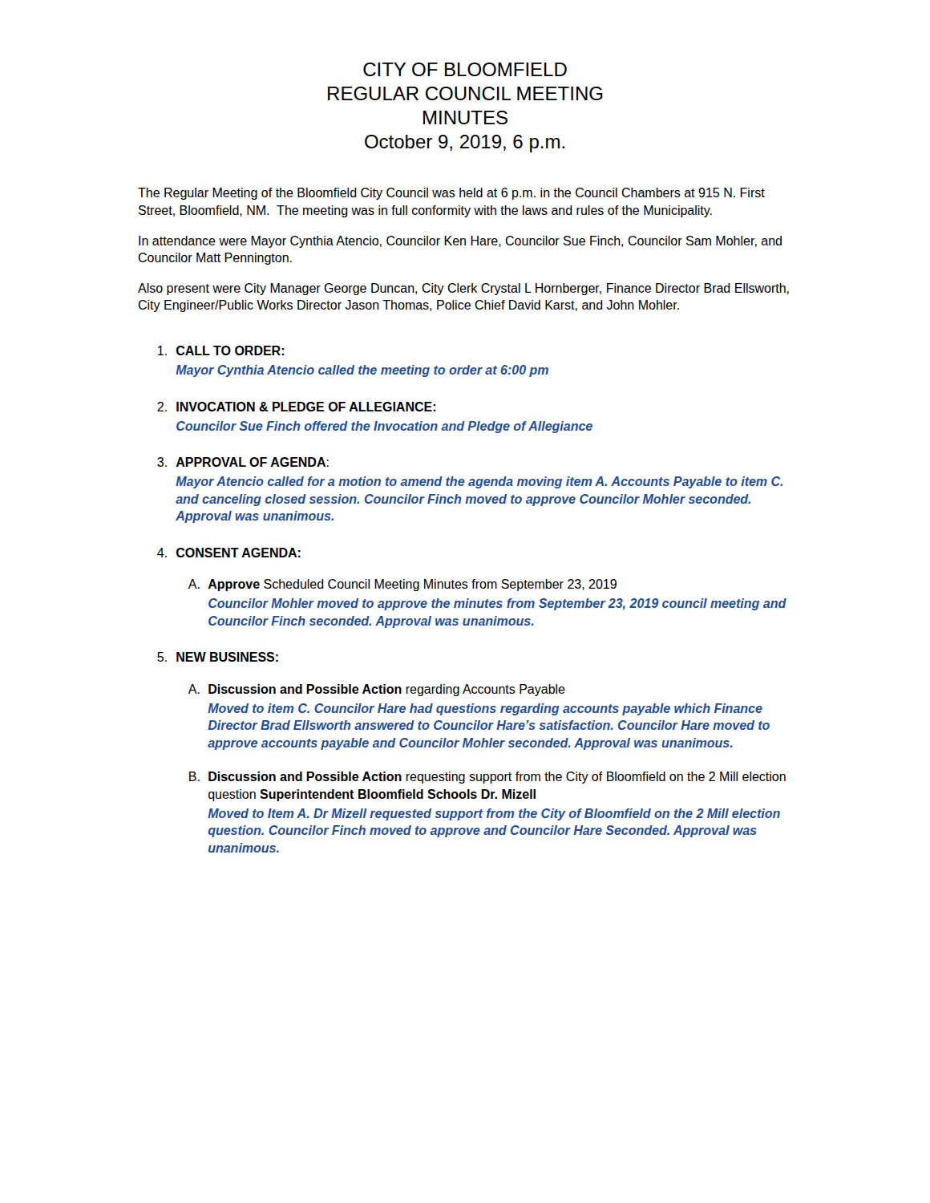CITY OF BLOOMFIELD REGULAR COUNCIL MEETING MINUTES October 9, 2019, 6 p.m.
The Regular Meeting of the Bloomfield City Council was held at 6 p.m. in the Council Chambers at 915 N. First Street, Bloomfield, NM. The meeting was in full conformity with the laws and rules of the Municipality.
In attendance were Mayor Cynthia Atencio, Councilor Ken Hare, Councilor Sue Finch, Councilor Sam Mohler, and Councilor Matt Pennington.
Also present were City Manager George Duncan, City Clerk Crystal L Hornberger, Finance Director Brad Ellsworth, City Engineer/Public Works Director Jason Thomas, Police Chief David Karst, and John Mohler.
Call to Order: Mayor Cynthia Atencio called the meeting to order at 6:00 pm
Invocation & Pledge of Allegiance: Councilor Sue Finch offered the Invocation and Pledge of Allegiance
Approval of Agenda: Mayor Atencio called for a motion to amend the agenda moving item A. Accounts Payable to item C. and canceling closed session. Councilor Finch moved to approve Councilor Mohler seconded. Approval was unanimous.
Consent Agenda:
Approve Scheduled Council Meeting Minutes from September 23, 2019 Councilor Mohler moved to approve the minutes from September 23, 2019 council meeting and Councilor Finch seconded. Approval was unanimous.
New Business:
Discussion and Possible Action regarding Accounts Payable Moved to item C. Councilor Hare had questions regarding accounts payable which Finance Director Brad Ellsworth answered to Councilor Hare’s satisfaction. Councilor Hare moved to approve accounts payable and Councilor Mohler seconded. Approval was unanimous.
Discussion and Possible Action requesting support from the City of Bloomfield on the 2 Mill election question Superintendent Bloomfield Schools Dr. Mizell Moved to Item A. Dr Mizell requested support from the City of Bloomfield on the 2 Mill election question. Councilor Finch moved to approve and Councilor Hare Seconded. Approval was unanimous.